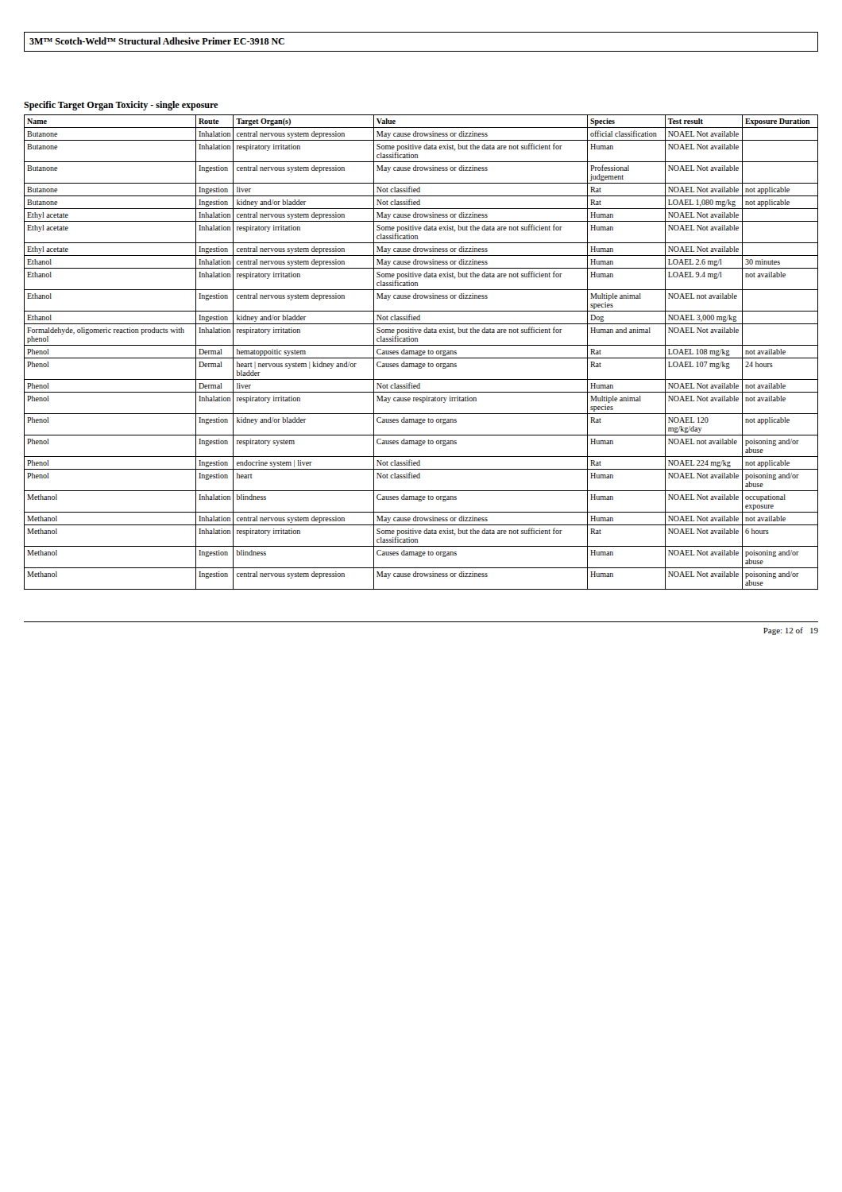3M™ Scotch-Weld™ Structural Adhesive Primer EC-3918 NC
Specific Target Organ Toxicity - single exposure
| Name | Route | Target Organ(s) | Value | Species | Test result | Exposure Duration |
| --- | --- | --- | --- | --- | --- | --- |
| Butanone | Inhalation | central nervous system depression | May cause drowsiness or dizziness | official classification | NOAEL Not available | |
| Butanone | Inhalation | respiratory irritation | Some positive data exist, but the data are not sufficient for classification | Human | NOAEL Not available | |
| Butanone | Ingestion | central nervous system depression | May cause drowsiness or dizziness | Professional judgement | NOAEL Not available | |
| Butanone | Ingestion | liver | Not classified | Rat | NOAEL Not available | not applicable |
| Butanone | Ingestion | kidney and/or bladder | Not classified | Rat | LOAEL 1,080 mg/kg | not applicable |
| Ethyl acetate | Inhalation | central nervous system depression | May cause drowsiness or dizziness | Human | NOAEL Not available | |
| Ethyl acetate | Inhalation | respiratory irritation | Some positive data exist, but the data are not sufficient for classification | Human | NOAEL Not available | |
| Ethyl acetate | Ingestion | central nervous system depression | May cause drowsiness or dizziness | Human | NOAEL Not available | |
| Ethanol | Inhalation | central nervous system depression | May cause drowsiness or dizziness | Human | LOAEL 2.6 mg/l | 30 minutes |
| Ethanol | Inhalation | respiratory irritation | Some positive data exist, but the data are not sufficient for classification | Human | LOAEL 9.4 mg/l | not available |
| Ethanol | Ingestion | central nervous system depression | May cause drowsiness or dizziness | Multiple animal species | NOAEL not available | |
| Ethanol | Ingestion | kidney and/or bladder | Not classified | Dog | NOAEL 3,000 mg/kg | |
| Formaldehyde, oligomeric reaction products with phenol | Inhalation | respiratory irritation | Some positive data exist, but the data are not sufficient for classification | Human and animal | NOAEL Not available | |
| Phenol | Dermal | hematoppoitic system | Causes damage to organs | Rat | LOAEL 108 mg/kg | not available |
| Phenol | Dermal | heart / nervous system / kidney and/or bladder | Causes damage to organs | Rat | LOAEL 107 mg/kg | 24 hours |
| Phenol | Dermal | liver | Not classified | Human | NOAEL Not available | not available |
| Phenol | Inhalation | respiratory irritation | May cause respiratory irritation | Multiple animal species | NOAEL Not available | not available |
| Phenol | Ingestion | kidney and/or bladder | Causes damage to organs | Rat | NOAEL 120 mg/kg/day | not applicable |
| Phenol | Ingestion | respiratory system | Causes damage to organs | Human | NOAEL not available | poisoning and/or abuse |
| Phenol | Ingestion | endocrine system / liver | Not classified | Rat | NOAEL 224 mg/kg | not applicable |
| Phenol | Ingestion | heart | Not classified | Human | NOAEL Not available | poisoning and/or abuse |
| Methanol | Inhalation | blindness | Causes damage to organs | Human | NOAEL Not available | occupational exposure |
| Methanol | Inhalation | central nervous system depression | May cause drowsiness or dizziness | Human | NOAEL Not available | not available |
| Methanol | Inhalation | respiratory irritation | Some positive data exist, but the data are not sufficient for classification | Rat | NOAEL Not available | 6 hours |
| Methanol | Ingestion | blindness | Causes damage to organs | Human | NOAEL Not available | poisoning and/or abuse |
| Methanol | Ingestion | central nervous system depression | May cause drowsiness or dizziness | Human | NOAEL Not available | poisoning and/or abuse |
Page: 12 of 19